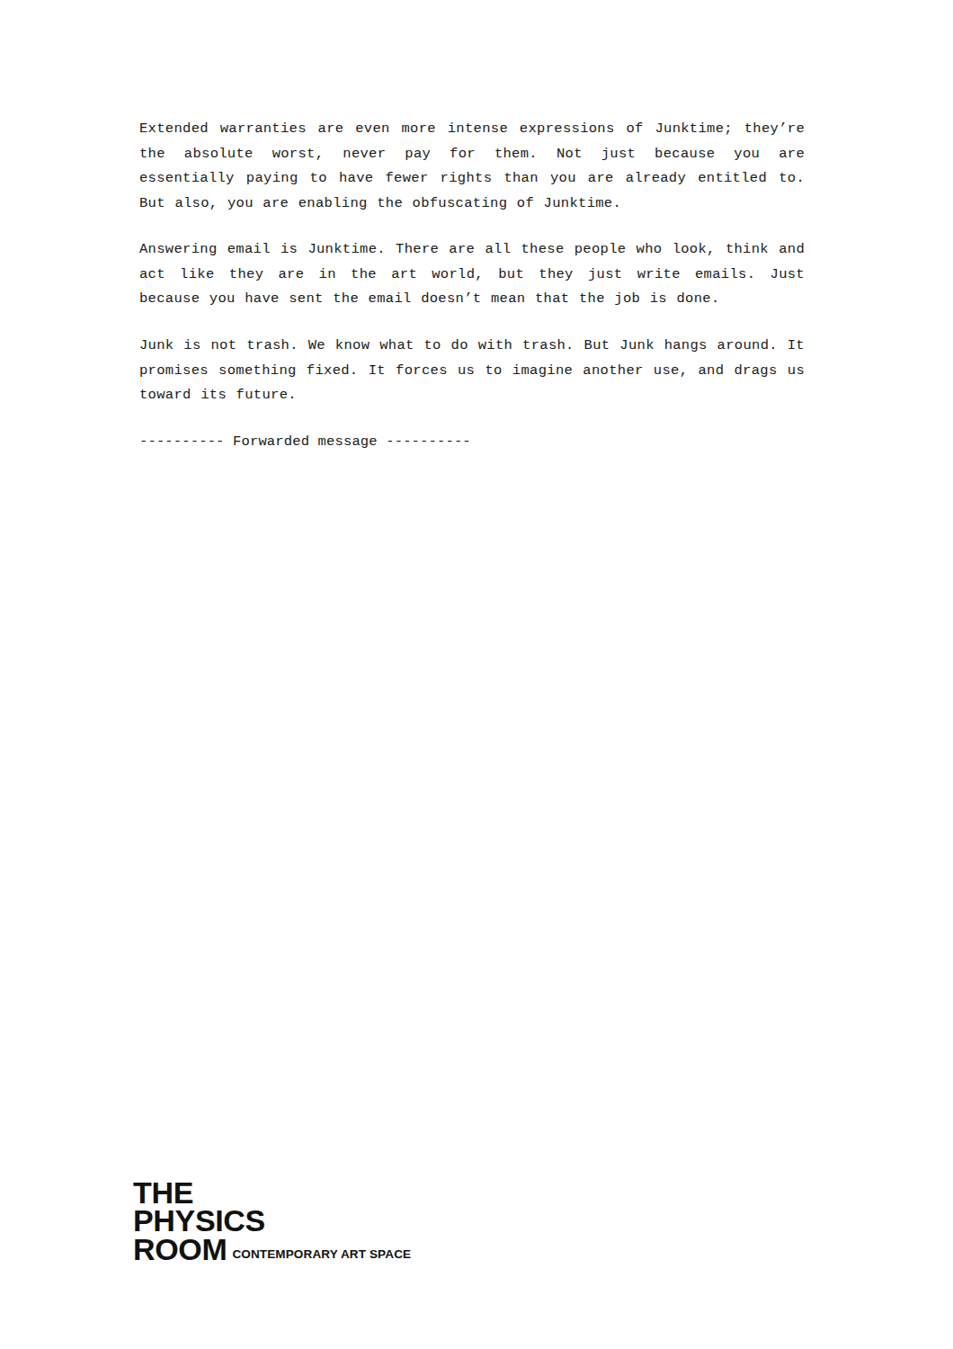Extended warranties are even more intense expressions of Junktime; they’re the absolute worst, never pay for them. Not just because you are essentially paying to have fewer rights than you are already entitled to. But also, you are enabling the obfuscating of Junktime.
Answering email is Junktime. There are all these people who look, think and act like they are in the art world, but they just write emails. Just because you have sent the email doesn’t mean that the job is done.
Junk is not trash. We know what to do with trash. But Junk hangs around. It promises something fixed. It forces us to imagine another use, and drags us toward its future.
---------- Forwarded message ----------
The Physics RoomContemporary Art Space